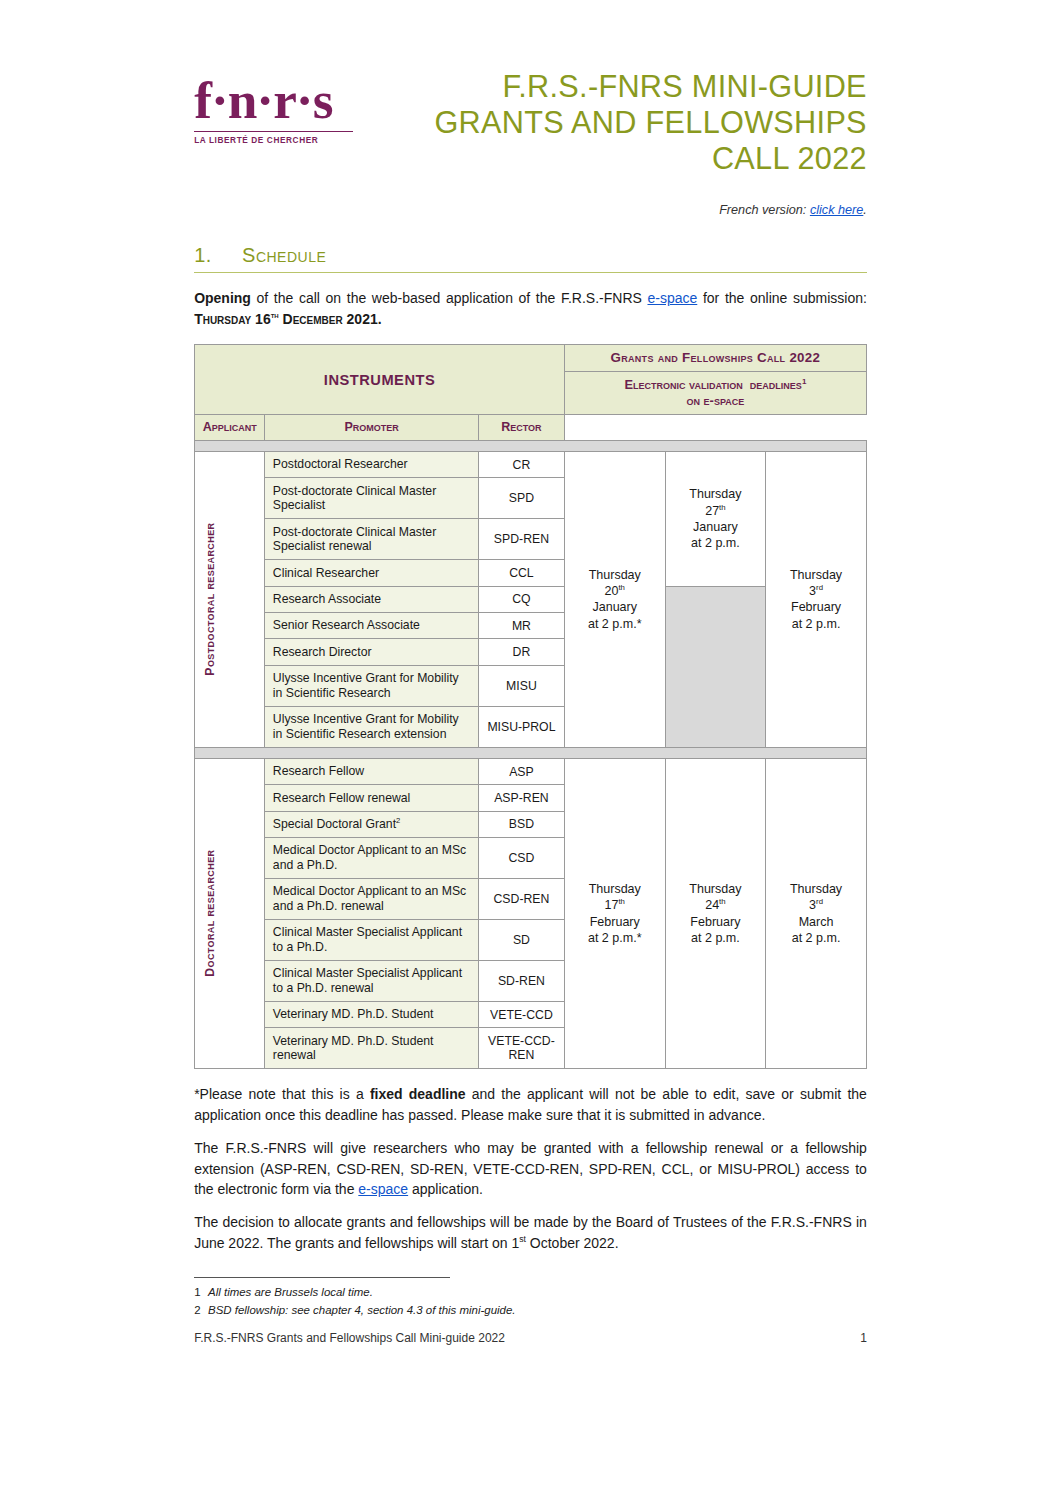f·n·r·s
La liberté de chercher
F.R.S.-FNRS MINI-GUIDE GRANTS AND FELLOWSHIPS CALL 2022
French version: click here.
1. Schedule
Opening of the call on the web-based application of the F.R.S.-FNRS e-space for the online submission: Thursday 16th December 2021.
| INSTRUMENTS | Grants and Fellowships Call 2022 |
| Electronic validation deadlines 1 on e-space |
| Applicant | Promoter | Rector | | | |
| Postdoctoral researcher | Postdoctoral Researcher | CR | Thursday 20 th January at 2 p.m.* | Thursday 27 th January at 2 p.m. | Thursday 3 rd February at 2 p.m. |
| Post-doctorate Clinical Master Specialist | SPD |
| Post-doctorate Clinical Master Specialist renewal | SPD-REN |
| Clinical Researcher | CCL |
| Research Associate | CQ | |
| Senior Research Associate | MR |
| Research Director | DR |
| Ulysse Incentive Grant for Mobility in Scientific Research | MISU |
| Ulysse Incentive Grant for Mobility in Scientific Research extension | MISU-PROL |
| Doctoral researcher | Research Fellow | ASP | Thursday 17 th February at 2 p.m.* | Thursday 24 th February at 2 p.m. | Thursday 3 rd March at 2 p.m. |
| Research Fellow renewal | ASP-REN |
| Special Doctoral Grant 2 | BSD |
| Medical Doctor Applicant to an MSc and a Ph.D. | CSD |
| Medical Doctor Applicant to an MSc and a Ph.D. renewal | CSD-REN |
| Clinical Master Specialist Applicant to a Ph.D. | SD |
| Clinical Master Specialist Applicant to a Ph.D. renewal | SD-REN |
| Veterinary MD. Ph.D. Student | VETE-CCD |
| Veterinary MD. Ph.D. Student renewal | VETE-CCD-REN |
*Please note that this is a fixed deadline and the applicant will not be able to edit, save or submit the application once this deadline has passed. Please make sure that it is submitted in advance.
The F.R.S.-FNRS will give researchers who may be granted with a fellowship renewal or a fellowship extension (ASP-REN, CSD-REN, SD-REN, VETE-CCD-REN, SPD-REN, CCL, or MISU-PROL) access to the electronic form via the e-space application.
The decision to allocate grants and fellowships will be made by the Board of Trustees of the F.R.S.-FNRS in June 2022. The grants and fellowships will start on 1st October 2022.
1 All times are Brussels local time.
2 BSD fellowship: see chapter 4, section 4.3 of this mini-guide.
F.R.S.-FNRS Grants and Fellowships Call Mini-guide 2022 1